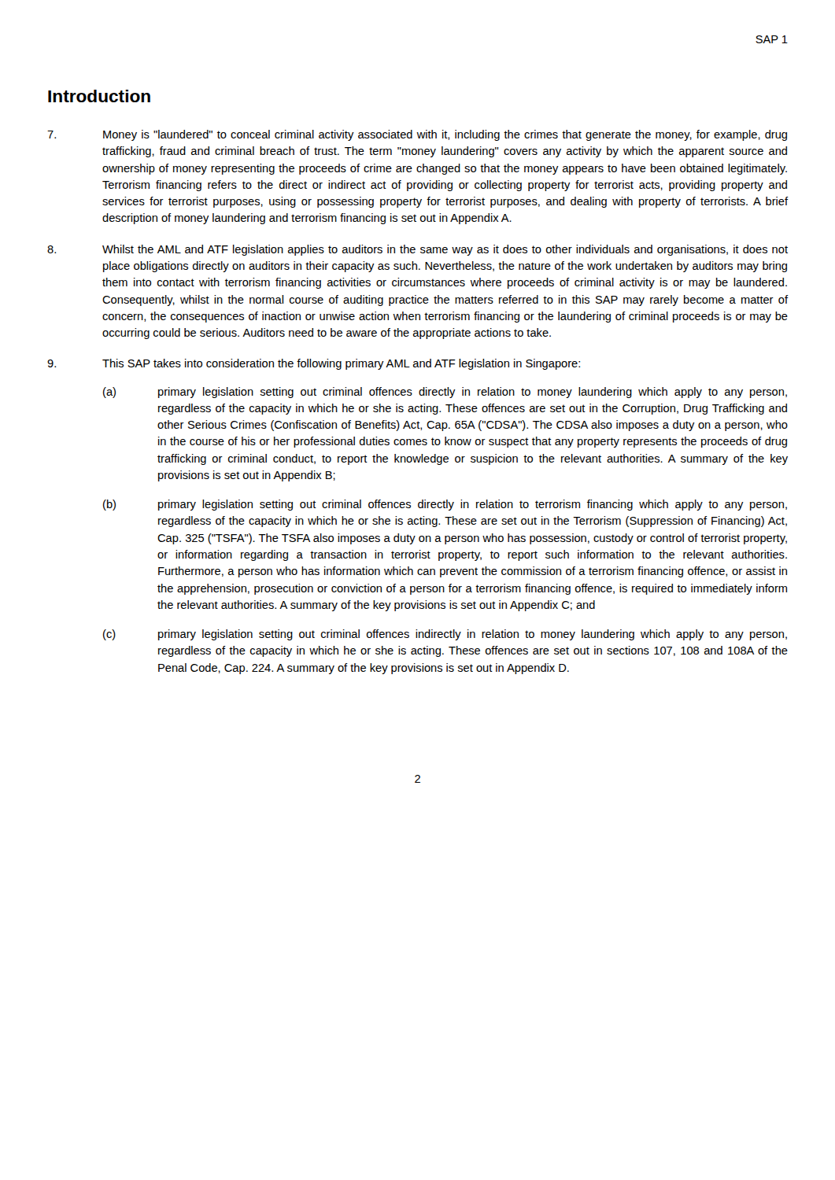SAP 1
Introduction
Money is "laundered" to conceal criminal activity associated with it, including the crimes that generate the money, for example, drug trafficking, fraud and criminal breach of trust. The term "money laundering" covers any activity by which the apparent source and ownership of money representing the proceeds of crime are changed so that the money appears to have been obtained legitimately. Terrorism financing refers to the direct or indirect act of providing or collecting property for terrorist acts, providing property and services for terrorist purposes, using or possessing property for terrorist purposes, and dealing with property of terrorists. A brief description of money laundering and terrorism financing is set out in Appendix A.
Whilst the AML and ATF legislation applies to auditors in the same way as it does to other individuals and organisations, it does not place obligations directly on auditors in their capacity as such. Nevertheless, the nature of the work undertaken by auditors may bring them into contact with terrorism financing activities or circumstances where proceeds of criminal activity is or may be laundered. Consequently, whilst in the normal course of auditing practice the matters referred to in this SAP may rarely become a matter of concern, the consequences of inaction or unwise action when terrorism financing or the laundering of criminal proceeds is or may be occurring could be serious. Auditors need to be aware of the appropriate actions to take.
This SAP takes into consideration the following primary AML and ATF legislation in Singapore:
primary legislation setting out criminal offences directly in relation to money laundering which apply to any person, regardless of the capacity in which he or she is acting. These offences are set out in the Corruption, Drug Trafficking and other Serious Crimes (Confiscation of Benefits) Act, Cap. 65A ("CDSA"). The CDSA also imposes a duty on a person, who in the course of his or her professional duties comes to know or suspect that any property represents the proceeds of drug trafficking or criminal conduct, to report the knowledge or suspicion to the relevant authorities. A summary of the key provisions is set out in Appendix B;
primary legislation setting out criminal offences directly in relation to terrorism financing which apply to any person, regardless of the capacity in which he or she is acting. These are set out in the Terrorism (Suppression of Financing) Act, Cap. 325 ("TSFA"). The TSFA also imposes a duty on a person who has possession, custody or control of terrorist property, or information regarding a transaction in terrorist property, to report such information to the relevant authorities. Furthermore, a person who has information which can prevent the commission of a terrorism financing offence, or assist in the apprehension, prosecution or conviction of a person for a terrorism financing offence, is required to immediately inform the relevant authorities. A summary of the key provisions is set out in Appendix C; and
primary legislation setting out criminal offences indirectly in relation to money laundering which apply to any person, regardless of the capacity in which he or she is acting. These offences are set out in sections 107, 108 and 108A of the Penal Code, Cap. 224. A summary of the key provisions is set out in Appendix D.
2